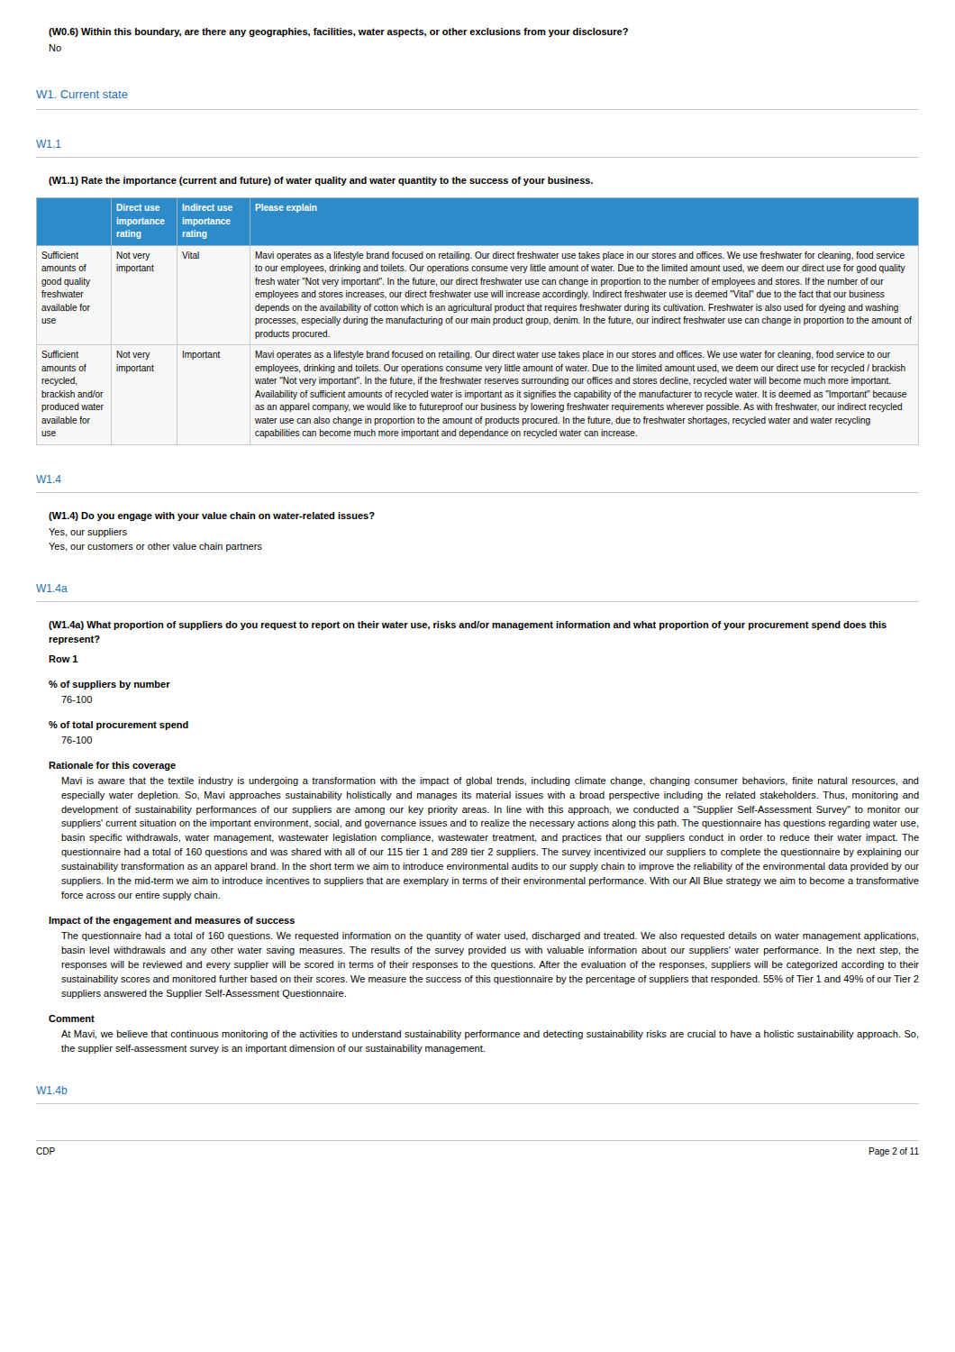(W0.6) Within this boundary, are there any geographies, facilities, water aspects, or other exclusions from your disclosure?
No
W1. Current state
W1.1
(W1.1) Rate the importance (current and future) of water quality and water quantity to the success of your business.
| | Direct use importance rating | Indirect use importance rating | Please explain |
| --- | --- | --- | --- |
| Sufficient amounts of good quality freshwater available for use | Not very important | Vital | Mavi operates as a lifestyle brand focused on retailing. Our direct freshwater use takes place in our stores and offices. We use freshwater for cleaning, food service to our employees, drinking and toilets. Our operations consume very little amount of water. Due to the limited amount used, we deem our direct use for good quality fresh water "Not very important". In the future, our direct freshwater use can change in proportion to the number of employees and stores. If the number of our employees and stores increases, our direct freshwater use will increase accordingly. Indirect freshwater use is deemed "Vital" due to the fact that our business depends on the availability of cotton which is an agricultural product that requires freshwater during its cultivation. Freshwater is also used for dyeing and washing processes, especially during the manufacturing of our main product group, denim. In the future, our indirect freshwater use can change in proportion to the amount of products procured. |
| Sufficient amounts of recycled, brackish and/or produced water available for use | Not very important | Important | Mavi operates as a lifestyle brand focused on retailing. Our direct water use takes place in our stores and offices. We use water for cleaning, food service to our employees, drinking and toilets. Our operations consume very little amount of water. Due to the limited amount used, we deem our direct use for recycled / brackish water "Not very important". In the future, if the freshwater reserves surrounding our offices and stores decline, recycled water will become much more important. Availability of sufficient amounts of recycled water is important as it signifies the capability of the manufacturer to recycle water. It is deemed as "Important" because as an apparel company, we would like to futureproof our business by lowering freshwater requirements wherever possible. As with freshwater, our indirect recycled water use can also change in proportion to the amount of products procured. In the future, due to freshwater shortages, recycled water and water recycling capabilities can become much more important and dependance on recycled water can increase. |
W1.4
(W1.4) Do you engage with your value chain on water-related issues?
Yes, our suppliers
Yes, our customers or other value chain partners
W1.4a
(W1.4a) What proportion of suppliers do you request to report on their water use, risks and/or management information and what proportion of your procurement spend does this represent?
Row 1
% of suppliers by number
76-100
% of total procurement spend
76-100
Rationale for this coverage
Mavi is aware that the textile industry is undergoing a transformation with the impact of global trends, including climate change, changing consumer behaviors, finite natural resources, and especially water depletion. So, Mavi approaches sustainability holistically and manages its material issues with a broad perspective including the related stakeholders. Thus, monitoring and development of sustainability performances of our suppliers are among our key priority areas. In line with this approach, we conducted a "Supplier Self-Assessment Survey" to monitor our suppliers' current situation on the important environment, social, and governance issues and to realize the necessary actions along this path. The questionnaire has questions regarding water use, basin specific withdrawals, water management, wastewater legislation compliance, wastewater treatment, and practices that our suppliers conduct in order to reduce their water impact. The questionnaire had a total of 160 questions and was shared with all of our 115 tier 1 and 289 tier 2 suppliers. The survey incentivized our suppliers to complete the questionnaire by explaining our sustainability transformation as an apparel brand. In the short term we aim to introduce environmental audits to our supply chain to improve the reliability of the environmental data provided by our suppliers. In the mid-term we aim to introduce incentives to suppliers that are exemplary in terms of their environmental performance. With our All Blue strategy we aim to become a transformative force across our entire supply chain.
Impact of the engagement and measures of success
The questionnaire had a total of 160 questions. We requested information on the quantity of water used, discharged and treated. We also requested details on water management applications, basin level withdrawals and any other water saving measures. The results of the survey provided us with valuable information about our suppliers' water performance. In the next step, the responses will be reviewed and every supplier will be scored in terms of their responses to the questions. After the evaluation of the responses, suppliers will be categorized according to their sustainability scores and monitored further based on their scores. We measure the success of this questionnaire by the percentage of suppliers that responded. 55% of Tier 1 and 49% of our Tier 2 suppliers answered the Supplier Self-Assessment Questionnaire.
Comment
At Mavi, we believe that continuous monitoring of the activities to understand sustainability performance and detecting sustainability risks are crucial to have a holistic sustainability approach. So, the supplier self-assessment survey is an important dimension of our sustainability management.
W1.4b
CDP Page 2 of 11